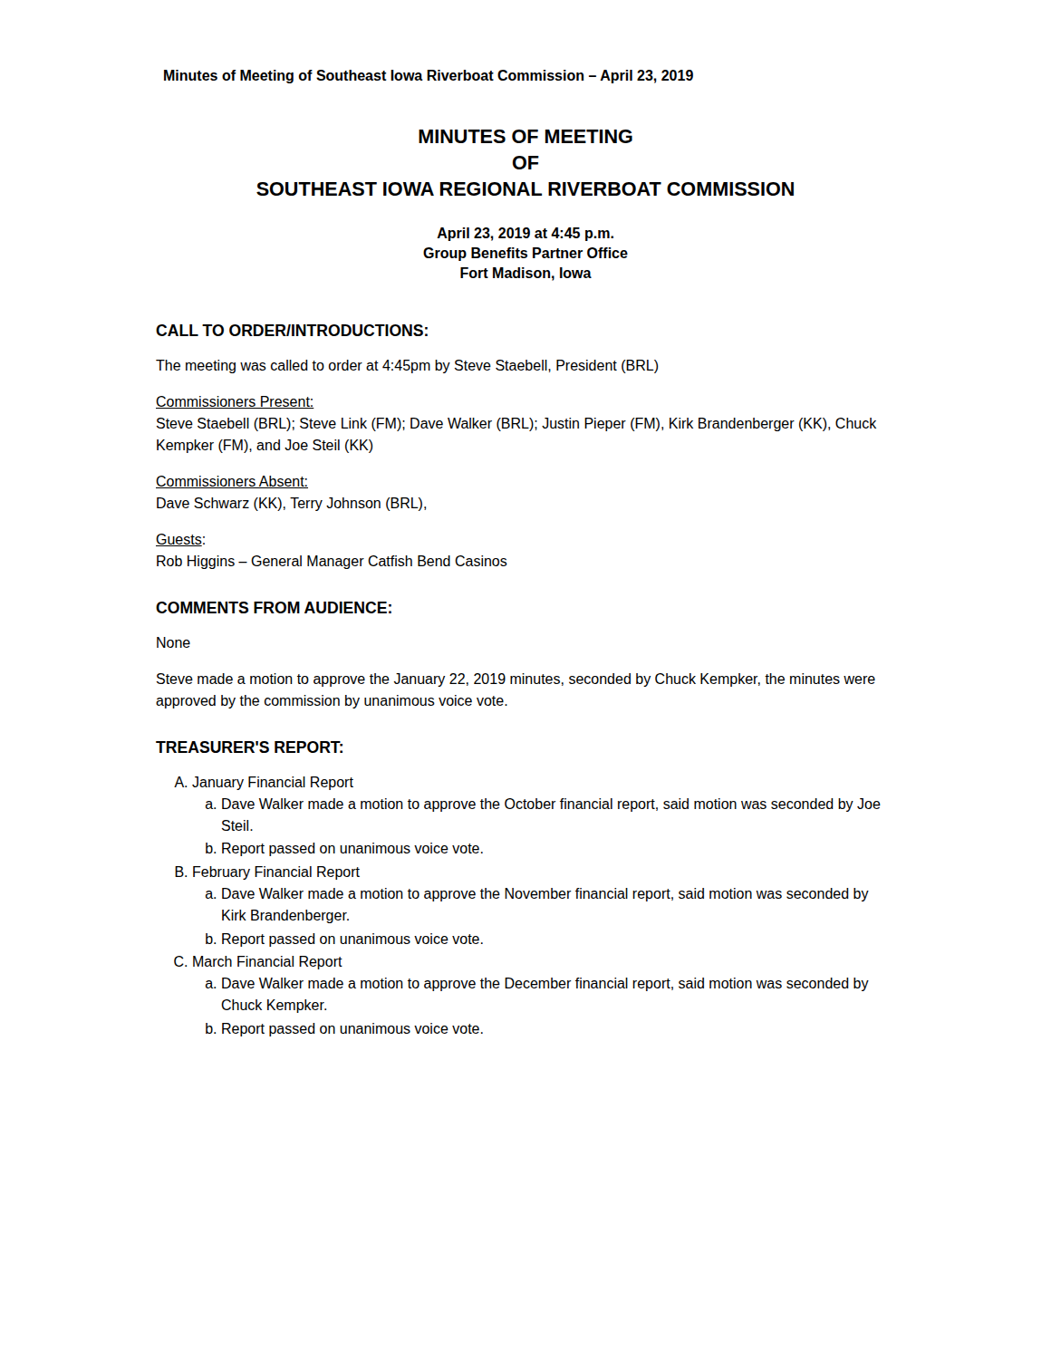Minutes of Meeting of Southeast Iowa Riverboat Commission – April 23, 2019
MINUTES OF MEETING
OF
SOUTHEAST IOWA REGIONAL RIVERBOAT COMMISSION
April 23, 2019 at 4:45 p.m.
Group Benefits Partner Office
Fort Madison, Iowa
CALL TO ORDER/INTRODUCTIONS:
The meeting was called to order at 4:45pm by Steve Staebell, President (BRL)
Commissioners Present:
Steve Staebell (BRL); Steve Link (FM); Dave Walker (BRL); Justin Pieper (FM), Kirk Brandenberger (KK), Chuck Kempker (FM), and Joe Steil (KK)
Commissioners Absent:
Dave Schwarz (KK), Terry Johnson (BRL),
Guests:
Rob Higgins – General Manager Catfish Bend Casinos
COMMENTS FROM AUDIENCE:
None
Steve made a motion to approve the January 22, 2019 minutes, seconded by Chuck Kempker, the minutes were approved by the commission by unanimous voice vote.
TREASURER'S REPORT:
January Financial Report
Dave Walker made a motion to approve the October financial report, said motion was seconded by Joe Steil.
Report passed on unanimous voice vote.
February Financial Report
Dave Walker made a motion to approve the November financial report, said motion was seconded by Kirk Brandenberger.
Report passed on unanimous voice vote.
March Financial Report
Dave Walker made a motion to approve the December financial report, said motion was seconded by Chuck Kempker.
Report passed on unanimous voice vote.